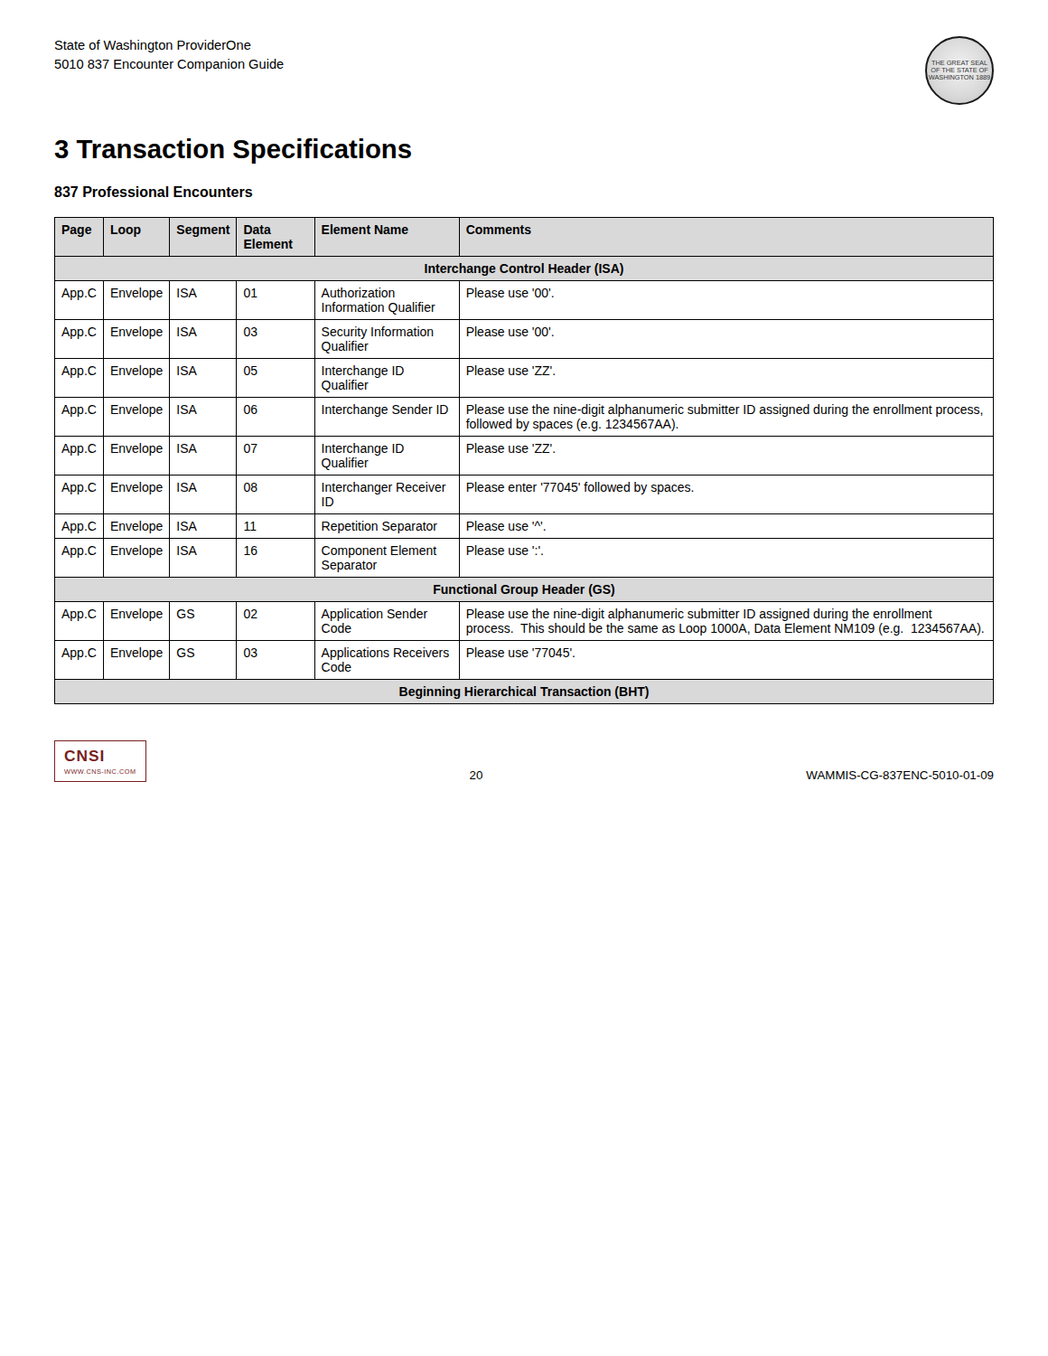State of Washington ProviderOne
5010 837 Encounter Companion Guide
THE GREAT SEAL OF THE STATE OF WASHINGTON 1889
3 Transaction Specifications
837 Professional Encounters
| Page | Loop | Segment | Data Element | Element Name | Comments |
| --- | --- | --- | --- | --- | --- |
| Interchange Control Header (ISA) |
| App.C | Envelope | ISA | 01 | Authorization Information Qualifier | Please use '00'. |
| App.C | Envelope | ISA | 03 | Security Information Qualifier | Please use '00'. |
| App.C | Envelope | ISA | 05 | Interchange ID Qualifier | Please use 'ZZ'. |
| App.C | Envelope | ISA | 06 | Interchange Sender ID | Please use the nine-digit alphanumeric submitter ID assigned during the enrollment process, followed by spaces (e.g. 1234567AA). |
| App.C | Envelope | ISA | 07 | Interchange ID Qualifier | Please use 'ZZ'. |
| App.C | Envelope | ISA | 08 | Interchanger Receiver ID | Please enter '77045' followed by spaces. |
| App.C | Envelope | ISA | 11 | Repetition Separator | Please use '^'. |
| App.C | Envelope | ISA | 16 | Component Element Separator | Please use ':'. |
| Functional Group Header (GS) |
| App.C | Envelope | GS | 02 | Application Sender Code | Please use the nine-digit alphanumeric submitter ID assigned during the enrollment process. This should be the same as Loop 1000A, Data Element NM109 (e.g. 1234567AA). |
| App.C | Envelope | GS | 03 | Applications Receivers Code | Please use '77045'. |
| Beginning Hierarchical Transaction (BHT) |
CNSIWWW.CNS-INC.COM
20
WAMMIS-CG-837ENC-5010-01-09